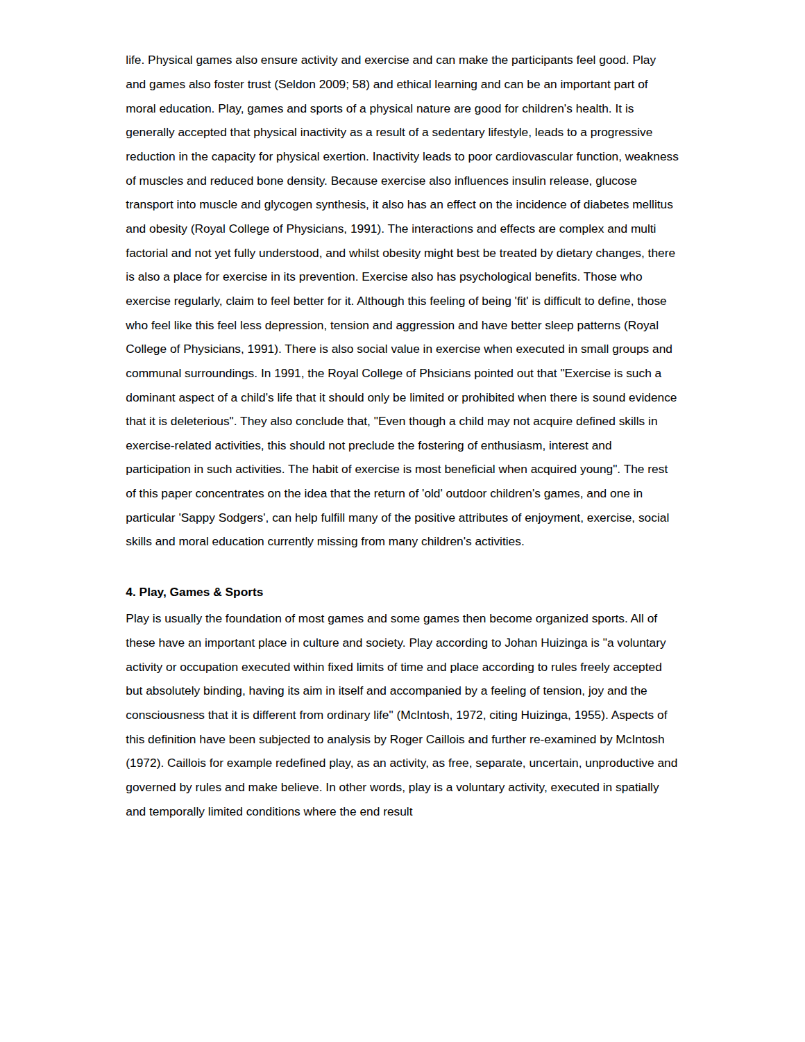life. Physical games also ensure activity and exercise and can make the participants feel good. Play and games also foster trust (Seldon 2009; 58) and ethical learning and can be an important part of moral education. Play, games and sports of a physical nature are good for children's health. It is generally accepted that physical inactivity as a result of a sedentary lifestyle, leads to a progressive reduction in the capacity for physical exertion. Inactivity leads to poor cardiovascular function, weakness of muscles and reduced bone density. Because exercise also influences insulin release, glucose transport into muscle and glycogen synthesis, it also has an effect on the incidence of diabetes mellitus and obesity (Royal College of Physicians, 1991). The interactions and effects are complex and multi factorial and not yet fully understood, and whilst obesity might best be treated by dietary changes, there is also a place for exercise in its prevention. Exercise also has psychological benefits. Those who exercise regularly, claim to feel better for it. Although this feeling of being 'fit' is difficult to define, those who feel like this feel less depression, tension and aggression and have better sleep patterns (Royal College of Physicians, 1991). There is also social value in exercise when executed in small groups and communal surroundings. In 1991, the Royal College of Phsicians pointed out that "Exercise is such a dominant aspect of a child's life that it should only be limited or prohibited when there is sound evidence that it is deleterious". They also conclude that, "Even though a child may not acquire defined skills in exercise-related activities, this should not preclude the fostering of enthusiasm, interest and participation in such activities. The habit of exercise is most beneficial when acquired young". The rest of this paper concentrates on the idea that the return of 'old' outdoor children's games, and one in particular 'Sappy Sodgers', can help fulfill many of the positive attributes of enjoyment, exercise, social skills and moral education currently missing from many children's activities.
4. Play, Games & Sports
Play is usually the foundation of most games and some games then become organized sports. All of these have an important place in culture and society. Play according to Johan Huizinga is "a voluntary activity or occupation executed within fixed limits of time and place according to rules freely accepted but absolutely binding, having its aim in itself and accompanied by a feeling of tension, joy and the consciousness that it is different from ordinary life" (McIntosh, 1972, citing Huizinga, 1955). Aspects of this definition have been subjected to analysis by Roger Caillois and further re-examined by McIntosh (1972). Caillois for example redefined play, as an activity, as free, separate, uncertain, unproductive and governed by rules and make believe. In other words, play is a voluntary activity, executed in spatially and temporally limited conditions where the end result